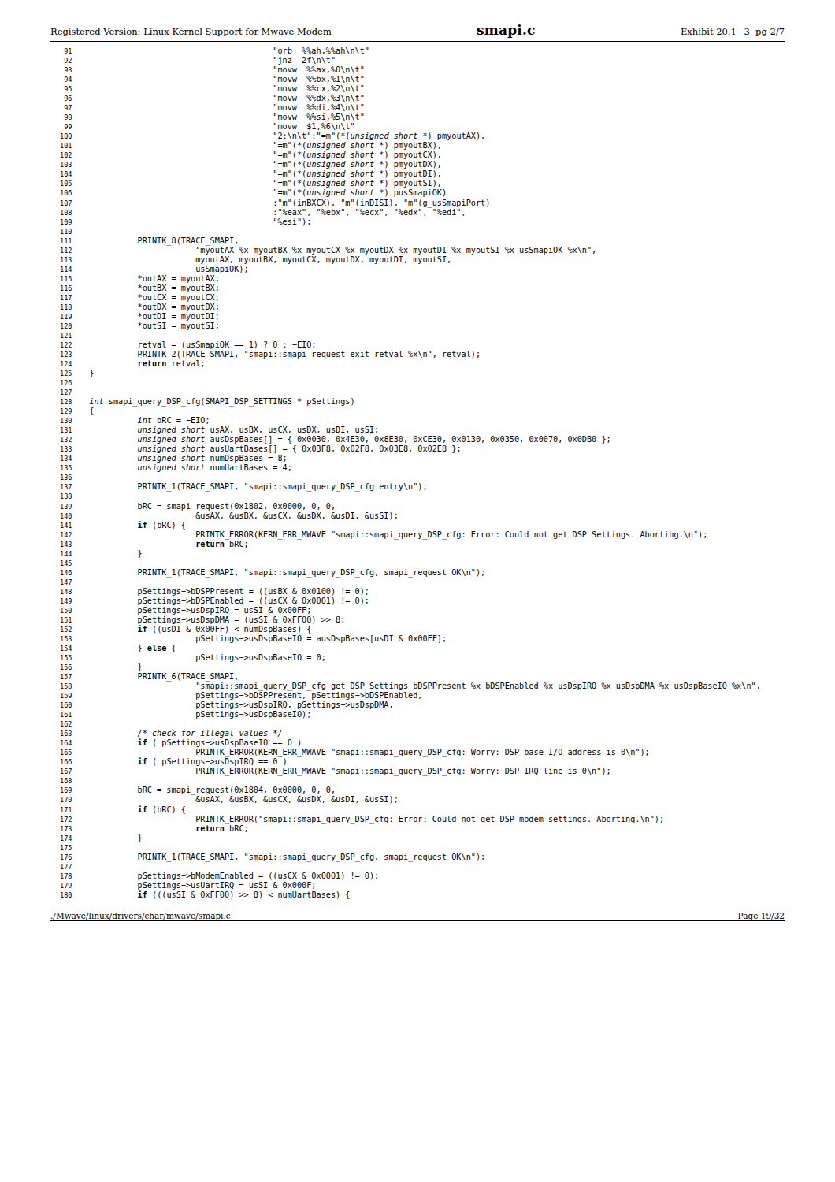Registered Version: Linux Kernel Support for Mwave Modem
smapi.c
Exhibit 20.1−3 pg 2/7
91                                        "orb  %%ah,%%ah\n\t"
92                                        "jnz  2f\n\t"
93                                        "movw  %%ax,%0\n\t"
94                                        "movw  %%bx,%1\n\t"
95                                        "movw  %%cx,%2\n\t"
96                                        "movw  %%dx,%3\n\t"
97                                        "movw  %%di,%4\n\t"
98                                        "movw  %%si,%5\n\t"
99                                        "movw  $1,%6\n\t"
100                                        "2:\n\t":"=m"(*(unsigned short *) pmyoutAX),
101                                        "=m"(*(unsigned short *) pmyoutBX),
102                                        "=m"(*(unsigned short *) pmyoutCX),
103                                        "=m"(*(unsigned short *) pmyoutDX),
104                                        "=m"(*(unsigned short *) pmyoutDI),
105                                        "=m"(*(unsigned short *) pmyoutSI),
106                                        "=m"(*(unsigned short *) pusSmapiOK)
107                                        :"m"(inBXCX), "m"(inDISI), "m"(g_usSmapiPort)
108                                        :"%eax", "%ebx", "%ecx", "%edx", "%edi",
109                                        "%esi");
110
111            PRINTK_8(TRACE_SMAPI,
112                        "myoutAX %x myoutBX %x myoutCX %x myoutDX %x myoutDI %x myoutSI %x usSmapiOK %x\n",
113                        myoutAX, myoutBX, myoutCX, myoutDX, myoutDI, myoutSI,
114                        usSmapiOK);
115            *outAX = myoutAX;
116            *outBX = myoutBX;
117            *outCX = myoutCX;
118            *outDX = myoutDX;
119            *outDI = myoutDI;
120            *outSI = myoutSI;
121
122            retval = (usSmapiOK == 1) ? 0 : −EIO;
123            PRINTK_2(TRACE_SMAPI, "smapi::smapi_request exit retval %x\n", retval);
124            return retval;
125  }
126
127
128  int smapi_query_DSP_cfg(SMAPI_DSP_SETTINGS * pSettings)
129  {
130            int bRC = −EIO;
131            unsigned short usAX, usBX, usCX, usDX, usDI, usSI;
132            unsigned short ausDspBases[] = { 0x0030, 0x4E30, 0x8E30, 0xCE30, 0x0130, 0x0350, 0x0070, 0x0DB0 };
133            unsigned short ausUartBases[] = { 0x03F8, 0x02F8, 0x03E8, 0x02E8 };
134            unsigned short numDspBases = 8;
135            unsigned short numUartBases = 4;
136
137            PRINTK_1(TRACE_SMAPI, "smapi::smapi_query_DSP_cfg entry\n");
138
139            bRC = smapi_request(0x1802, 0x0000, 0, 0,
140                        &usAX, &usBX, &usCX, &usDX, &usDI, &usSI);
141            if (bRC) {
142                        PRINTK_ERROR(KERN_ERR_MWAVE "smapi::smapi_query_DSP_cfg: Error: Could not get DSP Settings. Aborting.\n");
143                        return bRC;
144            }
145
146            PRINTK_1(TRACE_SMAPI, "smapi::smapi_query_DSP_cfg, smapi_request OK\n");
147
148            pSettings−>bDSPPresent = ((usBX & 0x0100) != 0);
149            pSettings−>bDSPEnabled = ((usCX & 0x0001) != 0);
150            pSettings−>usDspIRQ = usSI & 0x00FF;
151            pSettings−>usDspDMA = (usSI & 0xFF00) >> 8;
152            if ((usDI & 0x00FF) < numDspBases) {
153                        pSettings−>usDspBaseIO = ausDspBases[usDI & 0x00FF];
154            } else {
155                        pSettings−>usDspBaseIO = 0;
156            }
157            PRINTK_6(TRACE_SMAPI,
158                        "smapi::smapi_query_DSP_cfg get DSP Settings bDSPPresent %x bDSPEnabled %x usDspIRQ %x usDspDMA %x usDspBaseIO %x\n",
159                        pSettings−>bDSPPresent, pSettings−>bDSPEnabled,
160                        pSettings−>usDspIRQ, pSettings−>usDspDMA,
161                        pSettings−>usDspBaseIO);
162
163            /* check for illegal values */
164            if ( pSettings−>usDspBaseIO == 0 )
165                        PRINTK_ERROR(KERN_ERR_MWAVE "smapi::smapi_query_DSP_cfg: Worry: DSP base I/O address is 0\n");
166            if ( pSettings−>usDspIRQ == 0 )
167                        PRINTK_ERROR(KERN_ERR_MWAVE "smapi::smapi_query_DSP_cfg: Worry: DSP IRQ line is 0\n");
168
169            bRC = smapi_request(0x1804, 0x0000, 0, 0,
170                        &usAX, &usBX, &usCX, &usDX, &usDI, &usSI);
171            if (bRC) {
172                        PRINTK_ERROR("smapi::smapi_query_DSP_cfg: Error: Could not get DSP modem settings. Aborting.\n");
173                        return bRC;
174            }
175
176            PRINTK_1(TRACE_SMAPI, "smapi::smapi_query_DSP_cfg, smapi_request OK\n");
177
178            pSettings−>bModemEnabled = ((usCX & 0x0001) != 0);
179            pSettings−>usUartIRQ = usSI & 0x000F;
180            if (((usSI & 0xFF00) >> 8) < numUartBases) {
./Mwave/linux/drivers/char/mwave/smapi.c
Page 19/32